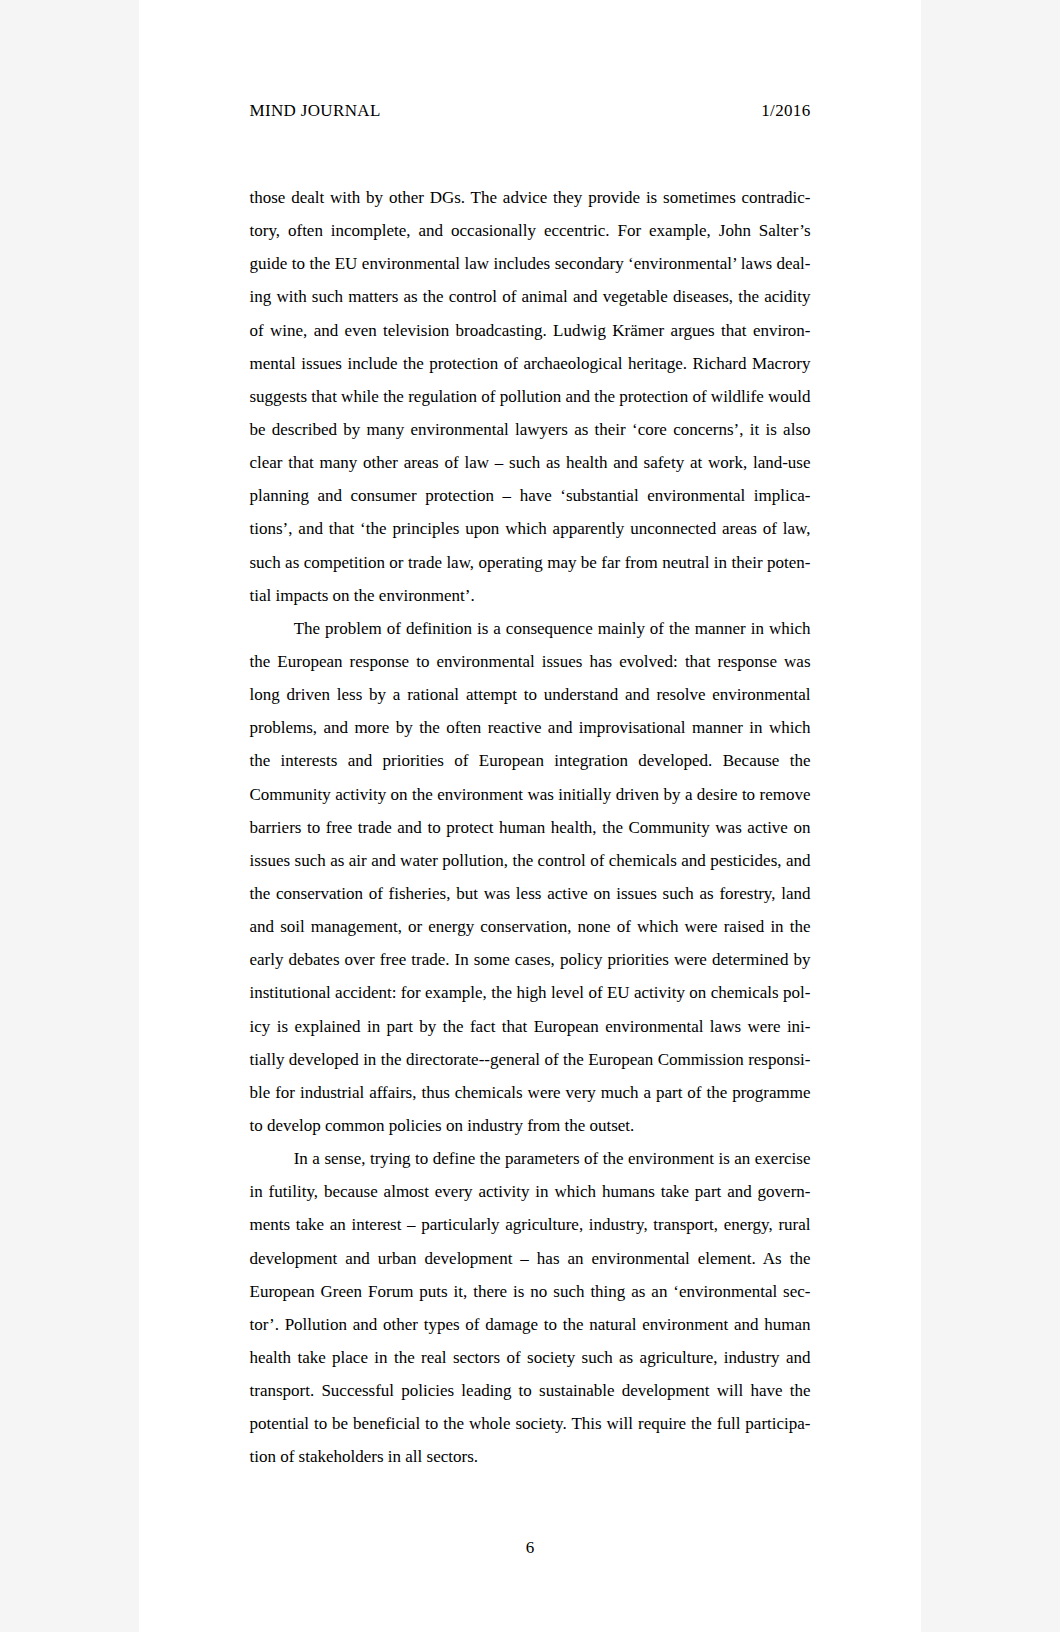Mind Journal 1/2016
those dealt with by other DGs. The advice they provide is sometimes contradictory, often incomplete, and occasionally eccentric. For example, John Salter’s guide to the EU environmental law includes secondary ‘environmental’ laws dealing with such matters as the control of animal and vegetable diseases, the acidity of wine, and even television broadcasting. Ludwig Krämer argues that environmental issues include the protection of archaeological heritage. Richard Macrory suggests that while the regulation of pollution and the protection of wildlife would be described by many environmental lawyers as their ‘core concerns’, it is also clear that many other areas of law – such as health and safety at work, land-use planning and consumer protection – have ‘substantial environmental implications’, and that ‘the principles upon which apparently unconnected areas of law, such as competition or trade law, operating may be far from neutral in their potential impacts on the environment’.
The problem of definition is a consequence mainly of the manner in which the European response to environmental issues has evolved: that response was long driven less by a rational attempt to understand and resolve environmental problems, and more by the often reactive and improvisational manner in which the interests and priorities of European integration developed. Because the Community activity on the environment was initially driven by a desire to remove barriers to free trade and to protect human health, the Community was active on issues such as air and water pollution, the control of chemicals and pesticides, and the conservation of fisheries, but was less active on issues such as forestry, land and soil management, or energy conservation, none of which were raised in the early debates over free trade. In some cases, policy priorities were determined by institutional accident: for example, the high level of EU activity on chemicals policy is explained in part by the fact that European environmental laws were initially developed in the directorate--general of the European Commission responsible for industrial affairs, thus chemicals were very much a part of the programme to develop common policies on industry from the outset.
In a sense, trying to define the parameters of the environment is an exercise in futility, because almost every activity in which humans take part and governments take an interest – particularly agriculture, industry, transport, energy, rural development and urban development – has an environmental element. As the European Green Forum puts it, there is no such thing as an ‘environmental sector’. Pollution and other types of damage to the natural environment and human health take place in the real sectors of society such as agriculture, industry and transport. Successful policies leading to sustainable development will have the potential to be beneficial to the whole society. This will require the full participation of stakeholders in all sectors.
6